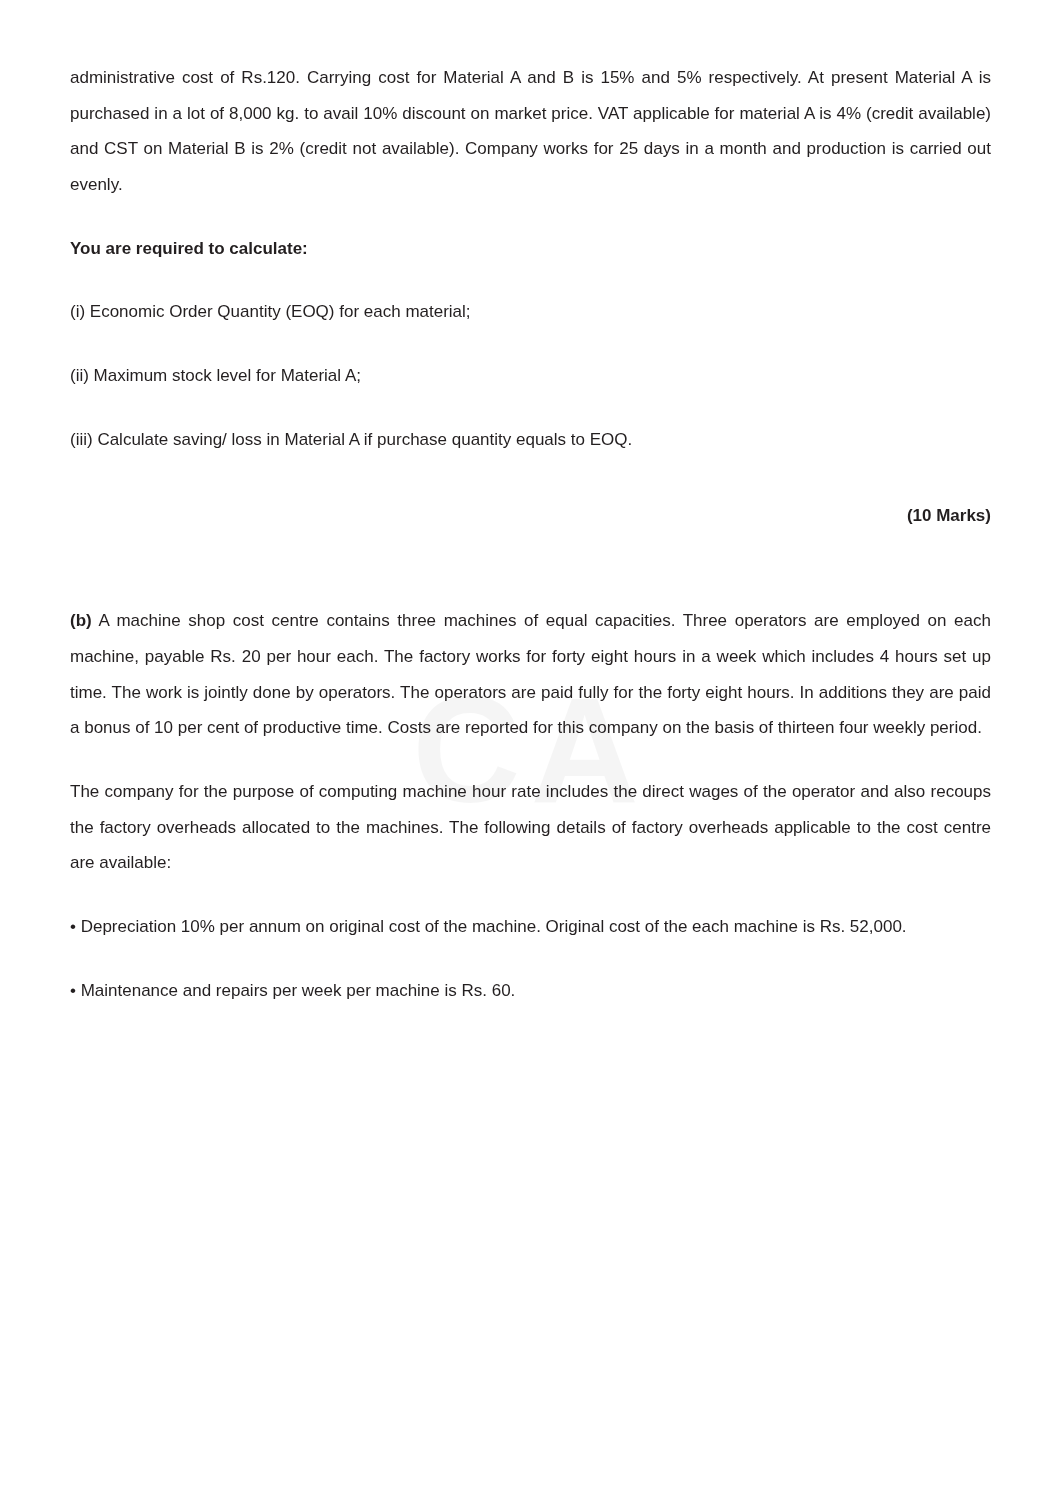CA
administrative cost of Rs.120. Carrying cost for Material A and B is 15% and 5% respectively. At present Material A is purchased in a lot of 8,000 kg. to avail 10% discount on market price. VAT applicable for material A is 4% (credit available) and CST on Material B is 2% (credit not available). Company works for 25 days in a month and production is carried out evenly.
You are required to calculate:
(i) Economic Order Quantity (EOQ) for each material;
(ii) Maximum stock level for Material A;
(iii) Calculate saving/ loss in Material A if purchase quantity equals to EOQ.
(10 Marks)
(b) A machine shop cost centre contains three machines of equal capacities. Three operators are employed on each machine, payable Rs. 20 per hour each. The factory works for forty eight hours in a week which includes 4 hours set up time. The work is jointly done by operators. The operators are paid fully for the forty eight hours. In additions they are paid a bonus of 10 per cent of productive time. Costs are reported for this company on the basis of thirteen four weekly period.
The company for the purpose of computing machine hour rate includes the direct wages of the operator and also recoups the factory overheads allocated to the machines. The following details of factory overheads applicable to the cost centre are available:
• Depreciation 10% per annum on original cost of the machine. Original cost of the each machine is Rs. 52,000.
• Maintenance and repairs per week per machine is Rs. 60.